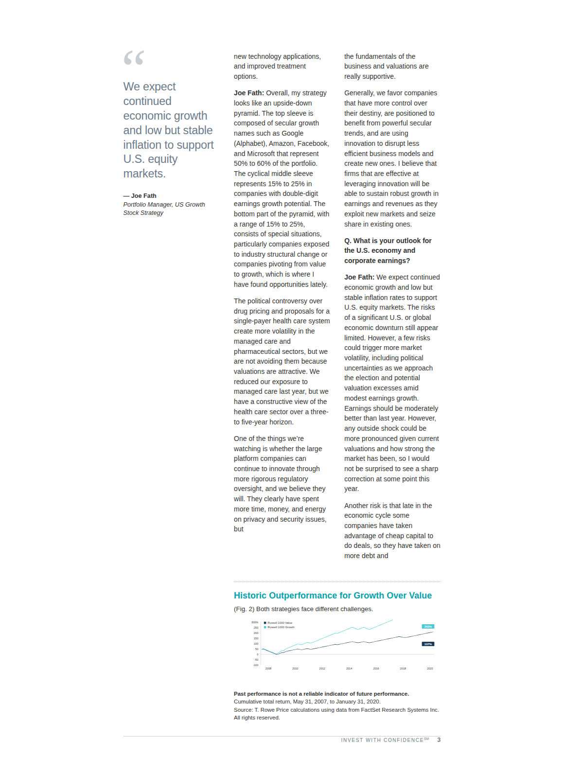“
We expect continued economic growth and low but stable inflation to support U.S. equity markets.
Joe Fath
Portfolio Manager, US Growth Stock Strategy
new technology applications, and improved treatment options.
Joe Fath: Overall, my strategy looks like an upside-down pyramid. The top sleeve is composed of secular growth names such as Google (Alphabet), Amazon, Facebook, and Microsoft that represent 50% to 60% of the portfolio. The cyclical middle sleeve represents 15% to 25% in companies with double-digit earnings growth potential. The bottom part of the pyramid, with a range of 15% to 25%, consists of special situations, particularly companies exposed to industry structural change or companies pivoting from value to growth, which is where I have found opportunities lately.
The political controversy over drug pricing and proposals for a single-payer health care system create more volatility in the managed care and pharmaceutical sectors, but we are not avoiding them because valuations are attractive. We reduced our exposure to managed care last year, but we have a constructive view of the health care sector over a three- to five-year horizon.
One of the things we’re watching is whether the large platform companies can continue to innovate through more rigorous regulatory oversight, and we believe they will. They clearly have spent more time, money, and energy on privacy and security issues, but
the fundamentals of the business and valuations are really supportive.
Generally, we favor companies that have more control over their destiny, are positioned to benefit from powerful secular trends, and are using innovation to disrupt less efficient business models and create new ones. I believe that firms that are effective at leveraging innovation will be able to sustain robust growth in earnings and revenues as they exploit new markets and seize share in existing ones.
Q. What is your outlook for the U.S. economy and corporate earnings?
Joe Fath: We expect continued economic growth and low but stable inflation rates to support U.S. equity markets. The risks of a significant U.S. or global economic downturn still appear limited. However, a few risks could trigger more market volatility, including political uncertainties as we approach the election and potential valuation excesses amid modest earnings growth. Earnings should be moderately better than last year. However, any outside shock could be more pronounced given current valuations and how strong the market has been, so I would not be surprised to see a sharp correction at some point this year.
Another risk is that late in the economic cycle some companies have taken advantage of cheap capital to do deals, so they have taken on more debt and
Historic Outperformance for Growth Over Value
(Fig. 2) Both strategies face different challenges.
Russell 1000 Value Russell 1000 Growth 300% 250 200 150 100 50 0 -50 -100 2008 2010 2012 2014 2016 2018 2020 263% 107%
Past performance is not a reliable indicator of future performance.
Cumulative total return, May 31, 2007, to January 31, 2020.
Source: T. Rowe Price calculations using data from FactSet Research Systems Inc. All rights reserved.
INVEST WITH CONFIDENCESM 3